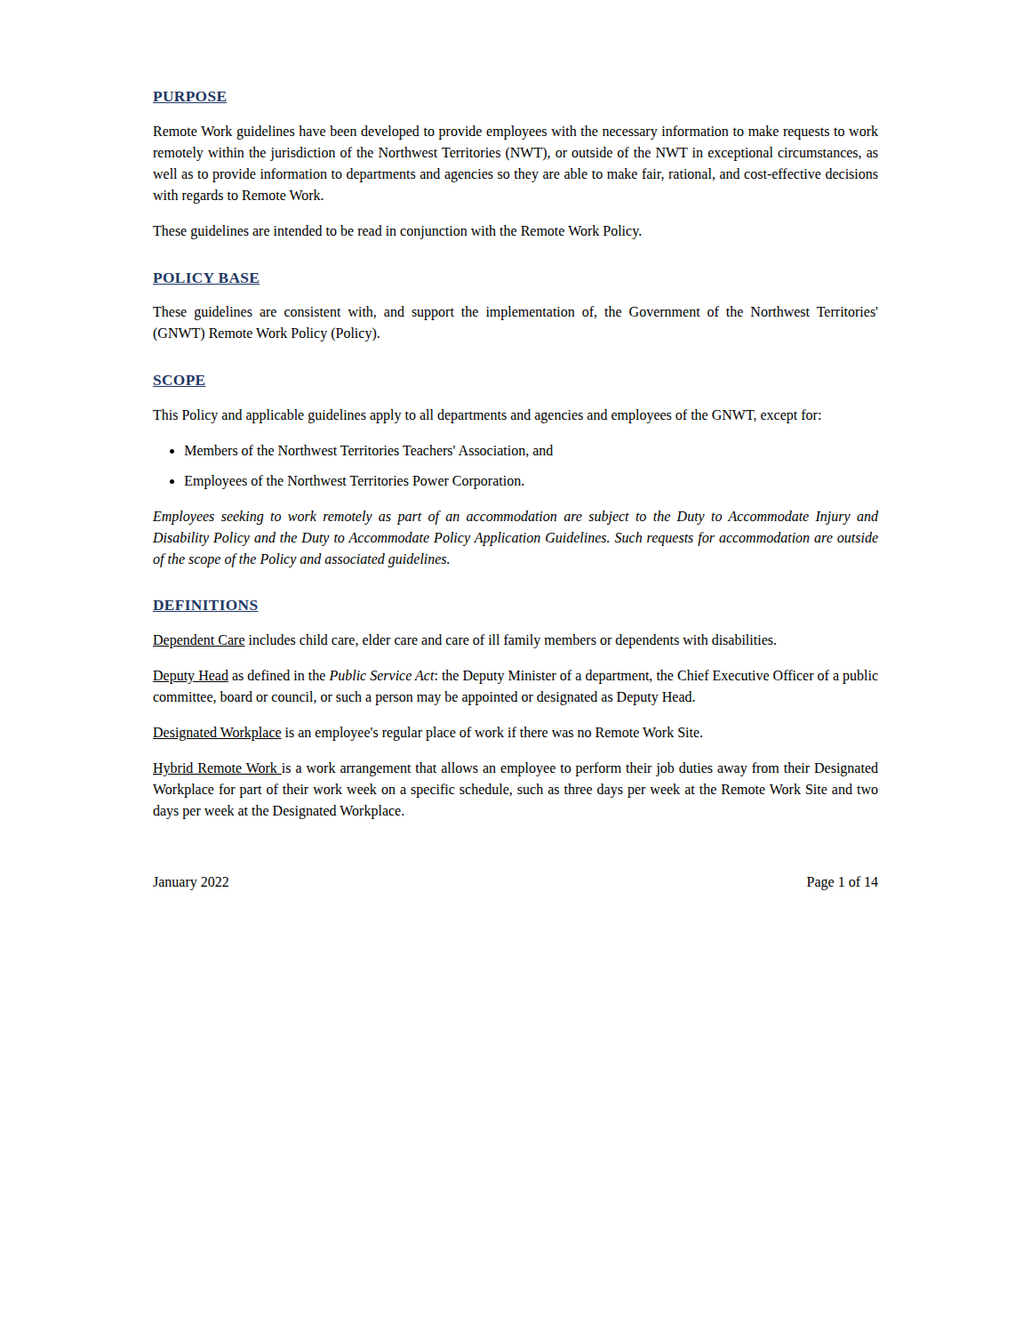PURPOSE
Remote Work guidelines have been developed to provide employees with the necessary information to make requests to work remotely within the jurisdiction of the Northwest Territories (NWT), or outside of the NWT in exceptional circumstances, as well as to provide information to departments and agencies so they are able to make fair, rational, and cost-effective decisions with regards to Remote Work.
These guidelines are intended to be read in conjunction with the Remote Work Policy.
POLICY BASE
These guidelines are consistent with, and support the implementation of, the Government of the Northwest Territories' (GNWT) Remote Work Policy (Policy).
SCOPE
This Policy and applicable guidelines apply to all departments and agencies and employees of the GNWT, except for:
Members of the Northwest Territories Teachers' Association, and
Employees of the Northwest Territories Power Corporation.
Employees seeking to work remotely as part of an accommodation are subject to the Duty to Accommodate Injury and Disability Policy and the Duty to Accommodate Policy Application Guidelines. Such requests for accommodation are outside of the scope of the Policy and associated guidelines.
DEFINITIONS
Dependent Care includes child care, elder care and care of ill family members or dependents with disabilities.
Deputy Head as defined in the Public Service Act: the Deputy Minister of a department, the Chief Executive Officer of a public committee, board or council, or such a person may be appointed or designated as Deputy Head.
Designated Workplace is an employee's regular place of work if there was no Remote Work Site.
Hybrid Remote Work is a work arrangement that allows an employee to perform their job duties away from their Designated Workplace for part of their work week on a specific schedule, such as three days per week at the Remote Work Site and two days per week at the Designated Workplace.
January 2022 Page 1 of 14